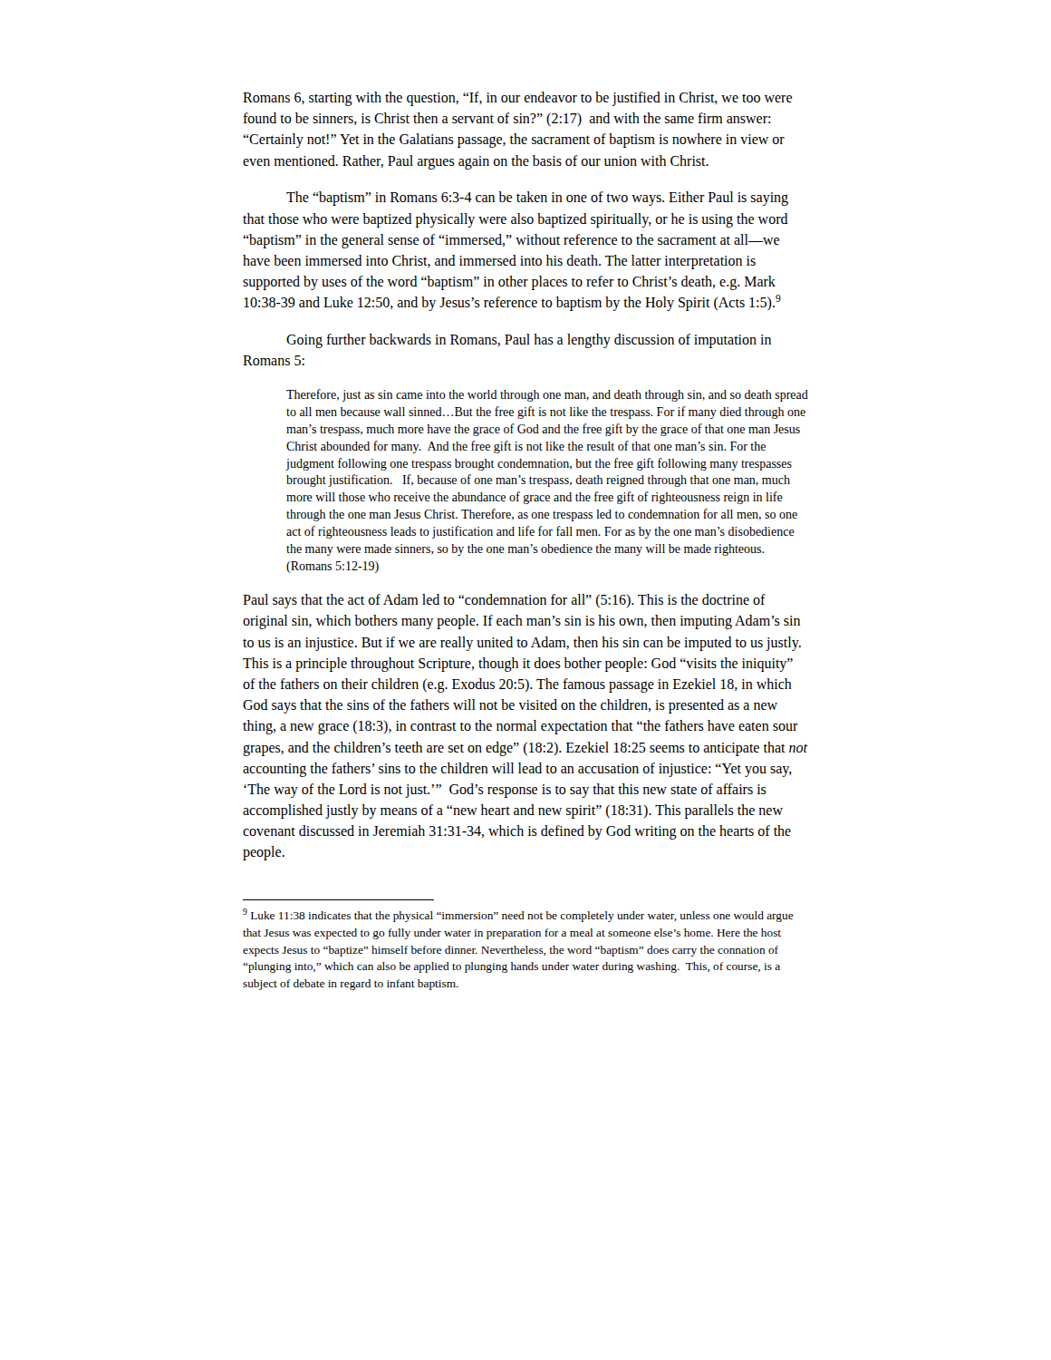Romans 6, starting with the question, “If, in our endeavor to be justified in Christ, we too were found to be sinners, is Christ then a servant of sin?” (2:17) and with the same firm answer: “Certainly not!” Yet in the Galatians passage, the sacrament of baptism is nowhere in view or even mentioned. Rather, Paul argues again on the basis of our union with Christ.
The “baptism” in Romans 6:3-4 can be taken in one of two ways. Either Paul is saying that those who were baptized physically were also baptized spiritually, or he is using the word “baptism” in the general sense of “immersed,” without reference to the sacrament at all—we have been immersed into Christ, and immersed into his death. The latter interpretation is supported by uses of the word “baptism” in other places to refer to Christ’s death, e.g. Mark 10:38-39 and Luke 12:50, and by Jesus’s reference to baptism by the Holy Spirit (Acts 1:5).9
Going further backwards in Romans, Paul has a lengthy discussion of imputation in Romans 5:
Therefore, just as sin came into the world through one man, and death through sin, and so death spread to all men because wall sinned…But the free gift is not like the trespass. For if many died through one man’s trespass, much more have the grace of God and the free gift by the grace of that one man Jesus Christ abounded for many. And the free gift is not like the result of that one man’s sin. For the judgment following one trespass brought condemnation, but the free gift following many trespasses brought justification. If, because of one man’s trespass, death reigned through that one man, much more will those who receive the abundance of grace and the free gift of righteousness reign in life through the one man Jesus Christ. Therefore, as one trespass led to condemnation for all men, so one act of righteousness leads to justification and life for fall men. For as by the one man’s disobedience the many were made sinners, so by the one man’s obedience the many will be made righteous. (Romans 5:12-19)
Paul says that the act of Adam led to “condemnation for all” (5:16). This is the doctrine of original sin, which bothers many people. If each man’s sin is his own, then imputing Adam’s sin to us is an injustice. But if we are really united to Adam, then his sin can be imputed to us justly. This is a principle throughout Scripture, though it does bother people: God “visits the iniquity” of the fathers on their children (e.g. Exodus 20:5). The famous passage in Ezekiel 18, in which God says that the sins of the fathers will not be visited on the children, is presented as a new thing, a new grace (18:3), in contrast to the normal expectation that “the fathers have eaten sour grapes, and the children’s teeth are set on edge” (18:2). Ezekiel 18:25 seems to anticipate that not accounting the fathers’ sins to the children will lead to an accusation of injustice: “Yet you say, ‘The way of the Lord is not just.’” God’s response is to say that this new state of affairs is accomplished justly by means of a “new heart and new spirit” (18:31). This parallels the new covenant discussed in Jeremiah 31:31-34, which is defined by God writing on the hearts of the people.
9 Luke 11:38 indicates that the physical “immersion” need not be completely under water, unless one would argue that Jesus was expected to go fully under water in preparation for a meal at someone else’s home. Here the host expects Jesus to “baptize” himself before dinner. Nevertheless, the word “baptism” does carry the connation of “plunging into,” which can also be applied to plunging hands under water during washing. This, of course, is a subject of debate in regard to infant baptism.